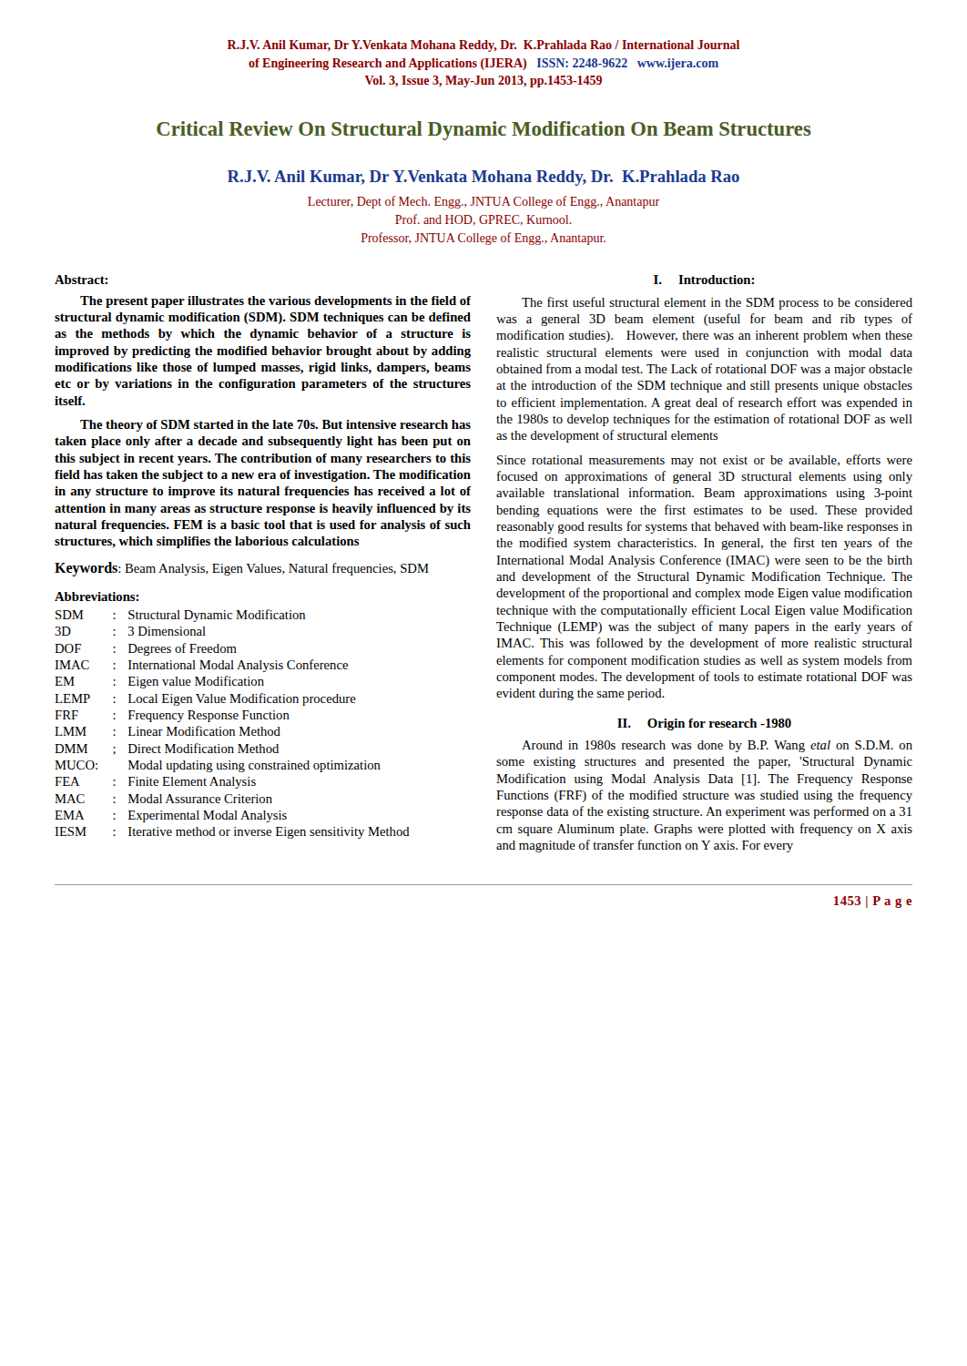R.J.V. Anil Kumar, Dr Y.Venkata Mohana Reddy, Dr. K.Prahlada Rao / International Journal
of Engineering Research and Applications (IJERA) ISSN: 2248-9622 www.ijera.com
Vol. 3, Issue 3, May-Jun 2013, pp.1453-1459
Critical Review On Structural Dynamic Modification On Beam Structures
R.J.V. Anil Kumar, Dr Y.Venkata Mohana Reddy, Dr. K.Prahlada Rao
Lecturer, Dept of Mech. Engg., JNTUA College of Engg., Anantapur
Prof. and HOD, GPREC, Kurnool.
Professor, JNTUA College of Engg., Anantapur.
Abstract:
The present paper illustrates the various developments in the field of structural dynamic modification (SDM). SDM techniques can be defined as the methods by which the dynamic behavior of a structure is improved by predicting the modified behavior brought about by adding modifications like those of lumped masses, rigid links, dampers, beams etc or by variations in the configuration parameters of the structures itself.
The theory of SDM started in the late 70s. But intensive research has taken place only after a decade and subsequently light has been put on this subject in recent years. The contribution of many researchers to this field has taken the subject to a new era of investigation. The modification in any structure to improve its natural frequencies has received a lot of attention in many areas as structure response is heavily influenced by its natural frequencies. FEM is a basic tool that is used for analysis of such structures, which simplifies the laborious calculations
Keywords: Beam Analysis, Eigen Values, Natural frequencies, SDM
Abbreviations:
| SDM | : | Structural Dynamic Modification |
| 3D | : | 3 Dimensional |
| DOF | : | Degrees of Freedom |
| IMAC | : | International Modal Analysis Conference |
| EM | : | Eigen value Modification |
| LEMP | : | Local Eigen Value Modification procedure |
| FRF | : | Frequency Response Function |
| LMM | : | Linear Modification Method |
| DMM | ; | Direct Modification Method |
| MUCO: | | Modal updating using constrained optimization |
| FEA | : | Finite Element Analysis |
| MAC | : | Modal Assurance Criterion |
| EMA | : | Experimental Modal Analysis |
| IESM | : | Iterative method or inverse Eigen sensitivity Method |
I. Introduction:
The first useful structural element in the SDM process to be considered was a general 3D beam element (useful for beam and rib types of modification studies). However, there was an inherent problem when these realistic structural elements were used in conjunction with modal data obtained from a modal test. The Lack of rotational DOF was a major obstacle at the introduction of the SDM technique and still presents unique obstacles to efficient implementation. A great deal of research effort was expended in the 1980s to develop techniques for the estimation of rotational DOF as well as the development of structural elements
Since rotational measurements may not exist or be available, efforts were focused on approximations of general 3D structural elements using only available translational information. Beam approximations using 3-point bending equations were the first estimates to be used. These provided reasonably good results for systems that behaved with beam-like responses in the modified system characteristics. In general, the first ten years of the International Modal Analysis Conference (IMAC) were seen to be the birth and development of the Structural Dynamic Modification Technique. The development of the proportional and complex mode Eigen value modification technique with the computationally efficient Local Eigen value Modification Technique (LEMP) was the subject of many papers in the early years of IMAC. This was followed by the development of more realistic structural elements for component modification studies as well as system models from component modes. The development of tools to estimate rotational DOF was evident during the same period.
II. Origin for research -1980
Around in 1980s research was done by B.P. Wang etal on S.D.M. on some existing structures and presented the paper, 'Structural Dynamic Modification using Modal Analysis Data [1]. The Frequency Response Functions (FRF) of the modified structure was studied using the frequency response data of the existing structure. An experiment was performed on a 31 cm square Aluminum plate. Graphs were plotted with frequency on X axis and magnitude of transfer function on Y axis. For every
1453 | P a g e